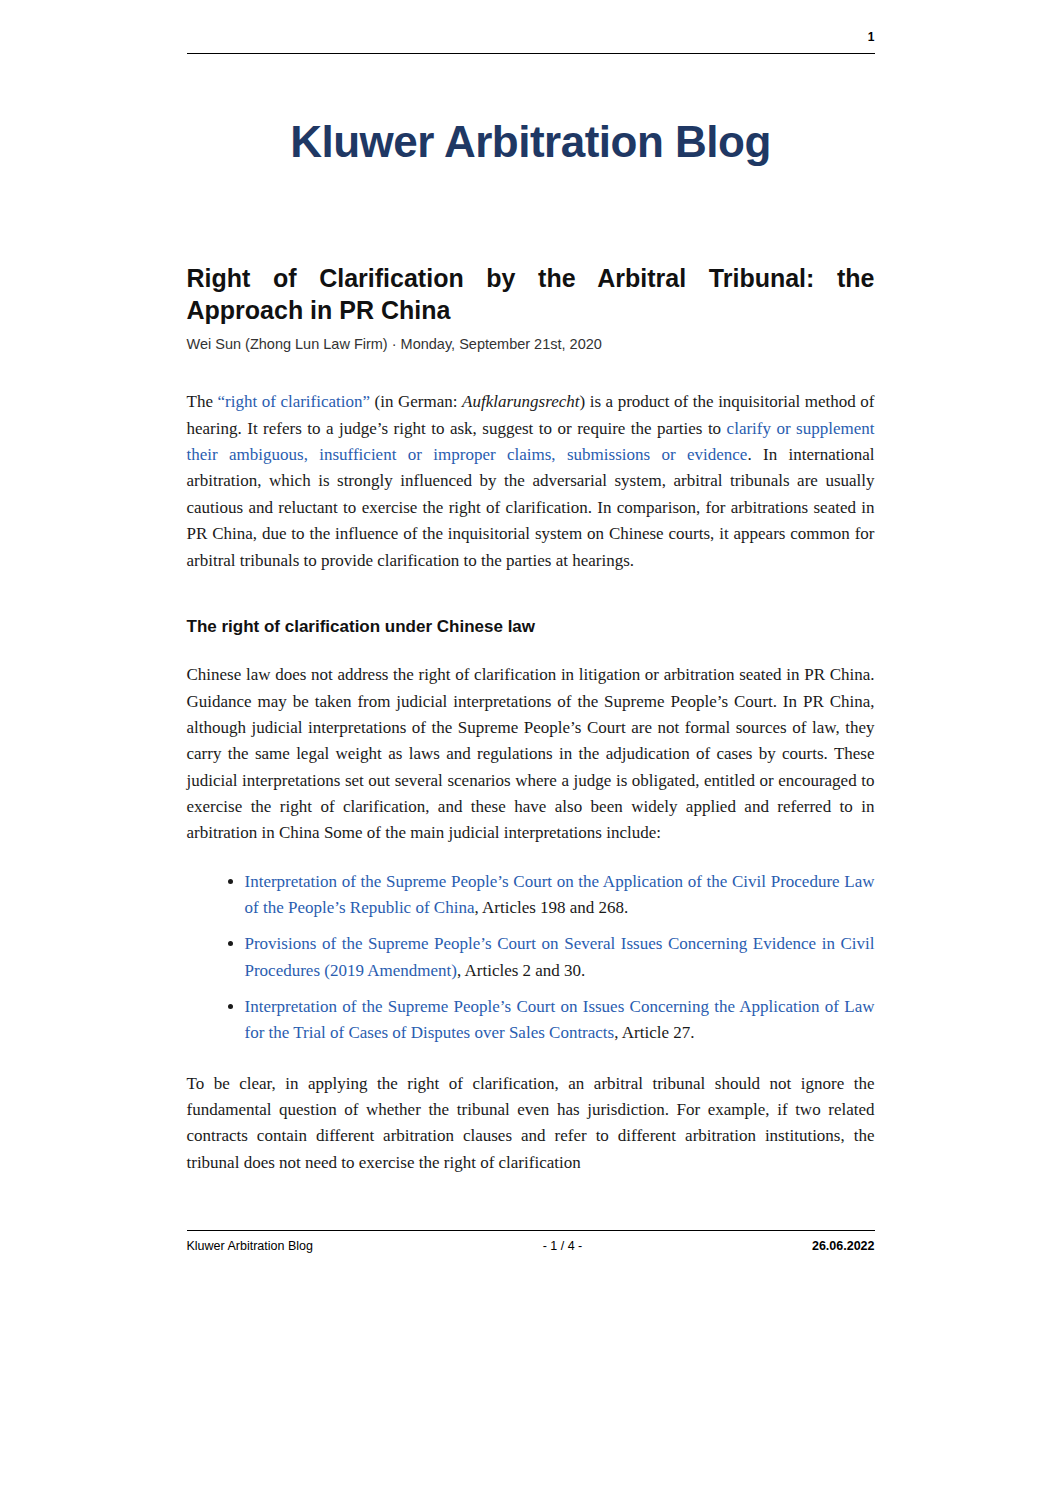1
Kluwer Arbitration Blog
Right of Clarification by the Arbitral Tribunal: the Approach in PR China
Wei Sun (Zhong Lun Law Firm) · Monday, September 21st, 2020
The “right of clarification” (in German: Aufklarungsrecht) is a product of the inquisitorial method of hearing. It refers to a judge’s right to ask, suggest to or require the parties to clarify or supplement their ambiguous, insufficient or improper claims, submissions or evidence. In international arbitration, which is strongly influenced by the adversarial system, arbitral tribunals are usually cautious and reluctant to exercise the right of clarification. In comparison, for arbitrations seated in PR China, due to the influence of the inquisitorial system on Chinese courts, it appears common for arbitral tribunals to provide clarification to the parties at hearings.
The right of clarification under Chinese law
Chinese law does not address the right of clarification in litigation or arbitration seated in PR China. Guidance may be taken from judicial interpretations of the Supreme People’s Court. In PR China, although judicial interpretations of the Supreme People’s Court are not formal sources of law, they carry the same legal weight as laws and regulations in the adjudication of cases by courts. These judicial interpretations set out several scenarios where a judge is obligated, entitled or encouraged to exercise the right of clarification, and these have also been widely applied and referred to in arbitration in China Some of the main judicial interpretations include:
Interpretation of the Supreme People’s Court on the Application of the Civil Procedure Law of the People’s Republic of China, Articles 198 and 268.
Provisions of the Supreme People’s Court on Several Issues Concerning Evidence in Civil Procedures (2019 Amendment), Articles 2 and 30.
Interpretation of the Supreme People’s Court on Issues Concerning the Application of Law for the Trial of Cases of Disputes over Sales Contracts, Article 27.
To be clear, in applying the right of clarification, an arbitral tribunal should not ignore the fundamental question of whether the tribunal even has jurisdiction. For example, if two related contracts contain different arbitration clauses and refer to different arbitration institutions, the tribunal does not need to exercise the right of clarification
Kluwer Arbitration Blog
- 1 / 4 -
26.06.2022